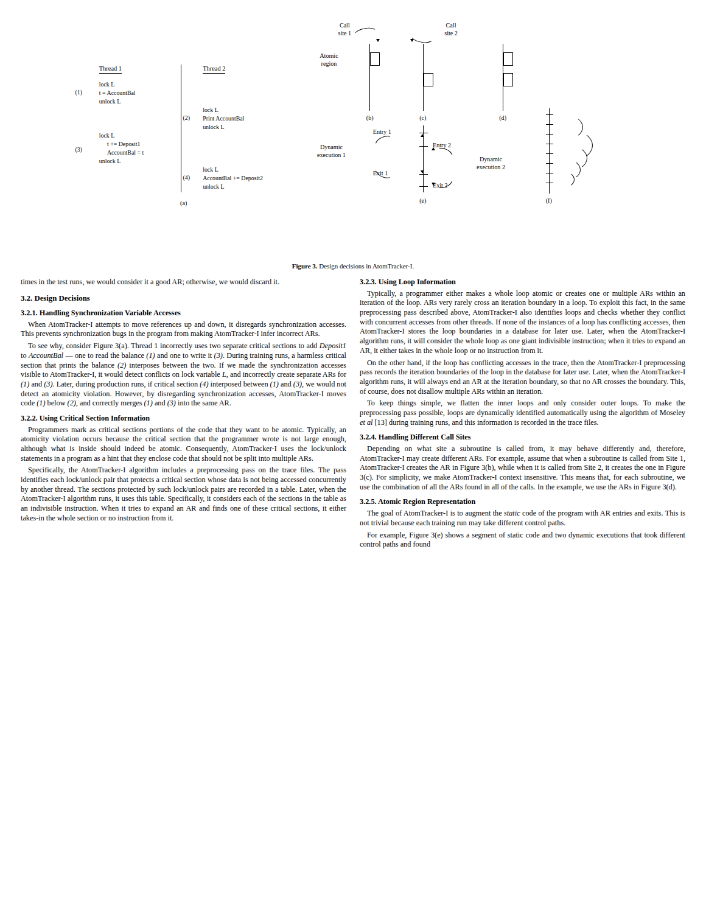Thread 1
Thread 2
lock L
(1)
t = AccountBal
unlock L
lock L
(2)
Print AccountBal
unlock L
lock L
t += Deposit1
(3)
AccountBal = t
unlock L
lock L
(4)
AccountBal += Deposit2
unlock L
(a)
Call
site 1
Call
site 2
Atomic
region
(b)
(c)
(d)
Entry 1
Entry 2
Exit 1
Exit 2
Dynamic
execution 1
Dynamic
execution 2
(e)
(f)
Figure 3. Design decisions in AtomTracker-I.
times in the test runs, we would consider it a good AR; otherwise, we would discard it.
3.2. Design Decisions
3.2.1. Handling Synchronization Variable Accesses
When AtomTracker-I attempts to move references up and down, it disregards synchronization accesses. This prevents synchronization bugs in the program from making AtomTracker-I infer incorrect ARs.
To see why, consider Figure 3(a). Thread 1 incorrectly uses two separate critical sections to add Deposit1 to AccountBal — one to read the balance (1) and one to write it (3). During training runs, a harmless critical section that prints the balance (2) interposes between the two. If we made the synchronization accesses visible to AtomTracker-I, it would detect conflicts on lock variable L, and incorrectly create separate ARs for (1) and (3). Later, during production runs, if critical section (4) interposed between (1) and (3), we would not detect an atomicity violation. However, by disregarding synchronization accesses, AtomTracker-I moves code (1) below (2), and correctly merges (1) and (3) into the same AR.
3.2.2. Using Critical Section Information
Programmers mark as critical sections portions of the code that they want to be atomic. Typically, an atomicity violation occurs because the critical section that the programmer wrote is not large enough, although what is inside should indeed be atomic. Consequently, AtomTracker-I uses the lock/unlock statements in a program as a hint that they enclose code that should not be split into multiple ARs.
Specifically, the AtomTracker-I algorithm includes a preprocessing pass on the trace files. The pass identifies each lock/unlock pair that protects a critical section whose data is not being accessed concurrently by another thread. The sections protected by such lock/unlock pairs are recorded in a table. Later, when the AtomTracker-I algorithm runs, it uses this table. Specifically, it considers each of the sections in the table as an indivisible instruction. When it tries to expand an AR and finds one of these critical sections, it either takes-in the whole section or no instruction from it.
3.2.3. Using Loop Information
Typically, a programmer either makes a whole loop atomic or creates one or multiple ARs within an iteration of the loop. ARs very rarely cross an iteration boundary in a loop. To exploit this fact, in the same preprocessing pass described above, AtomTracker-I also identifies loops and checks whether they conflict with concurrent accesses from other threads. If none of the instances of a loop has conflicting accesses, then AtomTracker-I stores the loop boundaries in a database for later use. Later, when the AtomTracker-I algorithm runs, it will consider the whole loop as one giant indivisible instruction; when it tries to expand an AR, it either takes in the whole loop or no instruction from it.
On the other hand, if the loop has conflicting accesses in the trace, then the AtomTracker-I preprocessing pass records the iteration boundaries of the loop in the database for later use. Later, when the AtomTracker-I algorithm runs, it will always end an AR at the iteration boundary, so that no AR crosses the boundary. This, of course, does not disallow multiple ARs within an iteration.
To keep things simple, we flatten the inner loops and only consider outer loops. To make the preprocessing pass possible, loops are dynamically identified automatically using the algorithm of Moseley et al [13] during training runs, and this information is recorded in the trace files.
3.2.4. Handling Different Call Sites
Depending on what site a subroutine is called from, it may behave differently and, therefore, AtomTracker-I may create different ARs. For example, assume that when a subroutine is called from Site 1, AtomTracker-I creates the AR in Figure 3(b), while when it is called from Site 2, it creates the one in Figure 3(c). For simplicity, we make AtomTracker-I context insensitive. This means that, for each subroutine, we use the combination of all the ARs found in all of the calls. In the example, we use the ARs in Figure 3(d).
3.2.5. Atomic Region Representation
The goal of AtomTracker-I is to augment the static code of the program with AR entries and exits. This is not trivial because each training run may take different control paths.
For example, Figure 3(e) shows a segment of static code and two dynamic executions that took different control paths and found